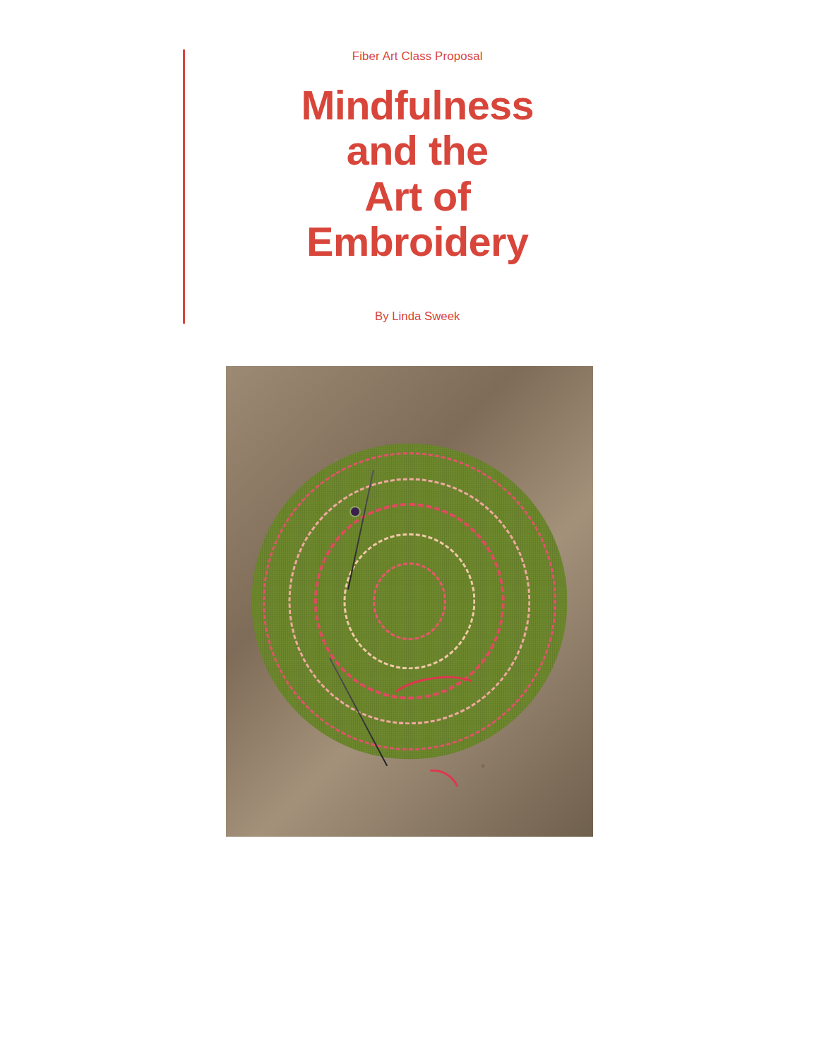Fiber Art Class Proposal
Mindfulness
and the
Art of
Embroidery
By Linda Sweek